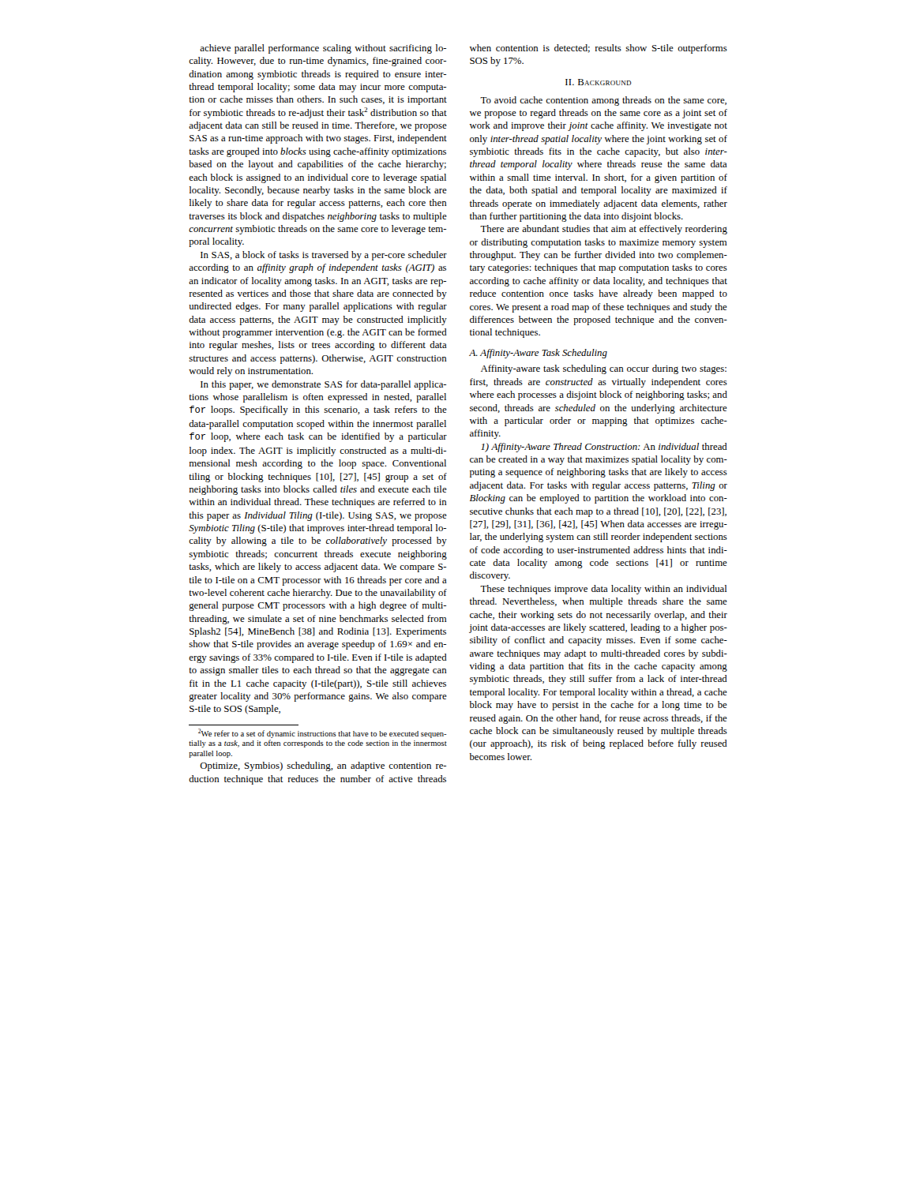achieve parallel performance scaling without sacrificing locality. However, due to run-time dynamics, fine-grained coordination among symbiotic threads is required to ensure inter-thread temporal locality; some data may incur more computation or cache misses than others. In such cases, it is important for symbiotic threads to re-adjust their task2 distribution so that adjacent data can still be reused in time. Therefore, we propose SAS as a run-time approach with two stages. First, independent tasks are grouped into blocks using cache-affinity optimizations based on the layout and capabilities of the cache hierarchy; each block is assigned to an individual core to leverage spatial locality. Secondly, because nearby tasks in the same block are likely to share data for regular access patterns, each core then traverses its block and dispatches neighboring tasks to multiple concurrent symbiotic threads on the same core to leverage temporal locality.
In SAS, a block of tasks is traversed by a per-core scheduler according to an affinity graph of independent tasks (AGIT) as an indicator of locality among tasks. In an AGIT, tasks are represented as vertices and those that share data are connected by undirected edges. For many parallel applications with regular data access patterns, the AGIT may be constructed implicitly without programmer intervention (e.g. the AGIT can be formed into regular meshes, lists or trees according to different data structures and access patterns). Otherwise, AGIT construction would rely on instrumentation.
In this paper, we demonstrate SAS for data-parallel applications whose parallelism is often expressed in nested, parallel for loops. Specifically in this scenario, a task refers to the data-parallel computation scoped within the innermost parallel for loop, where each task can be identified by a particular loop index. The AGIT is implicitly constructed as a multi-dimensional mesh according to the loop space. Conventional tiling or blocking techniques [10], [27], [45] group a set of neighboring tasks into blocks called tiles and execute each tile within an individual thread. These techniques are referred to in this paper as Individual Tiling (I-tile). Using SAS, we propose Symbiotic Tiling (S-tile) that improves inter-thread temporal locality by allowing a tile to be collaboratively processed by symbiotic threads; concurrent threads execute neighboring tasks, which are likely to access adjacent data. We compare S-tile to I-tile on a CMT processor with 16 threads per core and a two-level coherent cache hierarchy. Due to the unavailability of general purpose CMT processors with a high degree of multi-threading, we simulate a set of nine benchmarks selected from Splash2 [54], MineBench [38] and Rodinia [13]. Experiments show that S-tile provides an average speedup of 1.69× and energy savings of 33% compared to I-tile. Even if I-tile is adapted to assign smaller tiles to each thread so that the aggregate can fit in the L1 cache capacity (I-tile(part)), S-tile still achieves greater locality and 30% performance gains. We also compare S-tile to SOS (Sample,
2We refer to a set of dynamic instructions that have to be executed sequentially as a task, and it often corresponds to the code section in the innermost parallel loop.
Optimize, Symbios) scheduling, an adaptive contention reduction technique that reduces the number of active threads when contention is detected; results show S-tile outperforms SOS by 17%.
II. Background
To avoid cache contention among threads on the same core, we propose to regard threads on the same core as a joint set of work and improve their joint cache affinity. We investigate not only inter-thread spatial locality where the joint working set of symbiotic threads fits in the cache capacity, but also inter-thread temporal locality where threads reuse the same data within a small time interval. In short, for a given partition of the data, both spatial and temporal locality are maximized if threads operate on immediately adjacent data elements, rather than further partitioning the data into disjoint blocks.
There are abundant studies that aim at effectively reordering or distributing computation tasks to maximize memory system throughput. They can be further divided into two complementary categories: techniques that map computation tasks to cores according to cache affinity or data locality, and techniques that reduce contention once tasks have already been mapped to cores. We present a road map of these techniques and study the differences between the proposed technique and the conventional techniques.
A. Affinity-Aware Task Scheduling
Affinity-aware task scheduling can occur during two stages: first, threads are constructed as virtually independent cores where each processes a disjoint block of neighboring tasks; and second, threads are scheduled on the underlying architecture with a particular order or mapping that optimizes cache-affinity.
1) Affinity-Aware Thread Construction: An individual thread can be created in a way that maximizes spatial locality by computing a sequence of neighboring tasks that are likely to access adjacent data. For tasks with regular access patterns, Tiling or Blocking can be employed to partition the workload into consecutive chunks that each map to a thread [10], [20], [22], [23], [27], [29], [31], [36], [42], [45] When data accesses are irregular, the underlying system can still reorder independent sections of code according to user-instrumented address hints that indicate data locality among code sections [41] or runtime discovery.
These techniques improve data locality within an individual thread. Nevertheless, when multiple threads share the same cache, their working sets do not necessarily overlap, and their joint data-accesses are likely scattered, leading to a higher possibility of conflict and capacity misses. Even if some cache-aware techniques may adapt to multi-threaded cores by subdividing a data partition that fits in the cache capacity among symbiotic threads, they still suffer from a lack of inter-thread temporal locality. For temporal locality within a thread, a cache block may have to persist in the cache for a long time to be reused again. On the other hand, for reuse across threads, if the cache block can be simultaneously reused by multiple threads (our approach), its risk of being replaced before fully reused becomes lower.